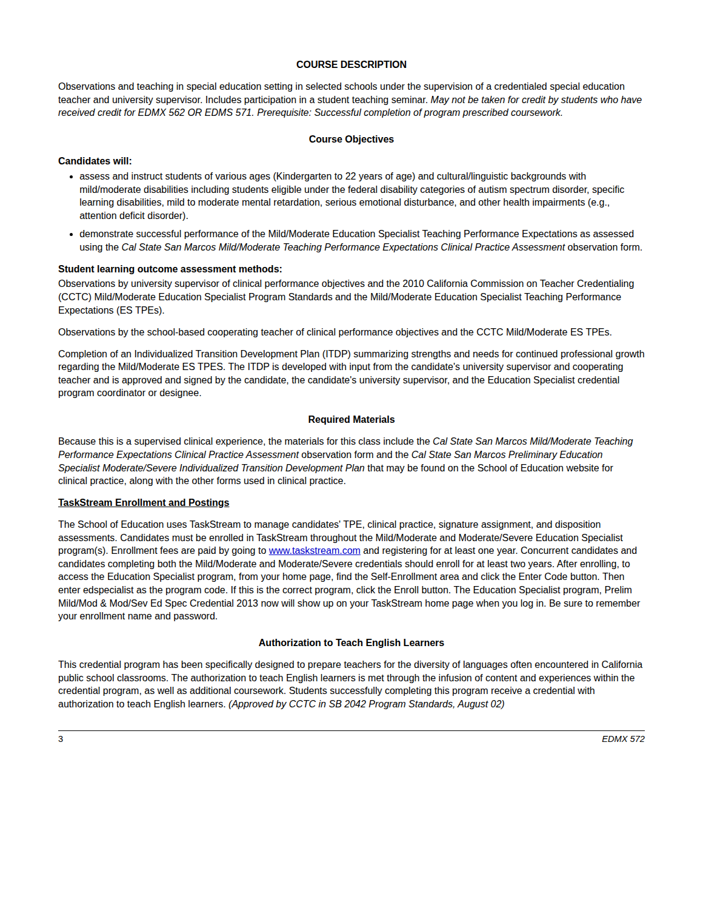COURSE DESCRIPTION
Observations and teaching in special education setting in selected schools under the supervision of a credentialed special education teacher and university supervisor. Includes participation in a student teaching seminar. May not be taken for credit by students who have received credit for EDMX 562 OR EDMS 571. Prerequisite: Successful completion of program prescribed coursework.
Course Objectives
Candidates will:
assess and instruct students of various ages (Kindergarten to 22 years of age) and cultural/linguistic backgrounds with mild/moderate disabilities including students eligible under the federal disability categories of autism spectrum disorder, specific learning disabilities, mild to moderate mental retardation, serious emotional disturbance, and other health impairments (e.g., attention deficit disorder).
demonstrate successful performance of the Mild/Moderate Education Specialist Teaching Performance Expectations as assessed using the Cal State San Marcos Mild/Moderate Teaching Performance Expectations Clinical Practice Assessment observation form.
Student learning outcome assessment methods:
Observations by university supervisor of clinical performance objectives and the 2010 California Commission on Teacher Credentialing (CCTC) Mild/Moderate Education Specialist Program Standards and the Mild/Moderate Education Specialist Teaching Performance Expectations (ES TPEs).
Observations by the school-based cooperating teacher of clinical performance objectives and the CCTC Mild/Moderate ES TPEs.
Completion of an Individualized Transition Development Plan (ITDP) summarizing strengths and needs for continued professional growth regarding the Mild/Moderate ES TPES. The ITDP is developed with input from the candidate's university supervisor and cooperating teacher and is approved and signed by the candidate, the candidate's university supervisor, and the Education Specialist credential program coordinator or designee.
Required Materials
Because this is a supervised clinical experience, the materials for this class include the Cal State San Marcos Mild/Moderate Teaching Performance Expectations Clinical Practice Assessment observation form and the Cal State San Marcos Preliminary Education Specialist Moderate/Severe Individualized Transition Development Plan that may be found on the School of Education website for clinical practice, along with the other forms used in clinical practice.
TaskStream Enrollment and Postings
The School of Education uses TaskStream to manage candidates' TPE, clinical practice, signature assignment, and disposition assessments. Candidates must be enrolled in TaskStream throughout the Mild/Moderate and Moderate/Severe Education Specialist program(s). Enrollment fees are paid by going to www.taskstream.com and registering for at least one year. Concurrent candidates and candidates completing both the Mild/Moderate and Moderate/Severe credentials should enroll for at least two years. After enrolling, to access the Education Specialist program, from your home page, find the Self-Enrollment area and click the Enter Code button. Then enter edspecialist as the program code. If this is the correct program, click the Enroll button. The Education Specialist program, Prelim Mild/Mod & Mod/Sev Ed Spec Credential 2013 now will show up on your TaskStream home page when you log in. Be sure to remember your enrollment name and password.
Authorization to Teach English Learners
This credential program has been specifically designed to prepare teachers for the diversity of languages often encountered in California public school classrooms. The authorization to teach English learners is met through the infusion of content and experiences within the credential program, as well as additional coursework. Students successfully completing this program receive a credential with authorization to teach English learners. (Approved by CCTC in SB 2042 Program Standards, August 02)
3 EDMX 572